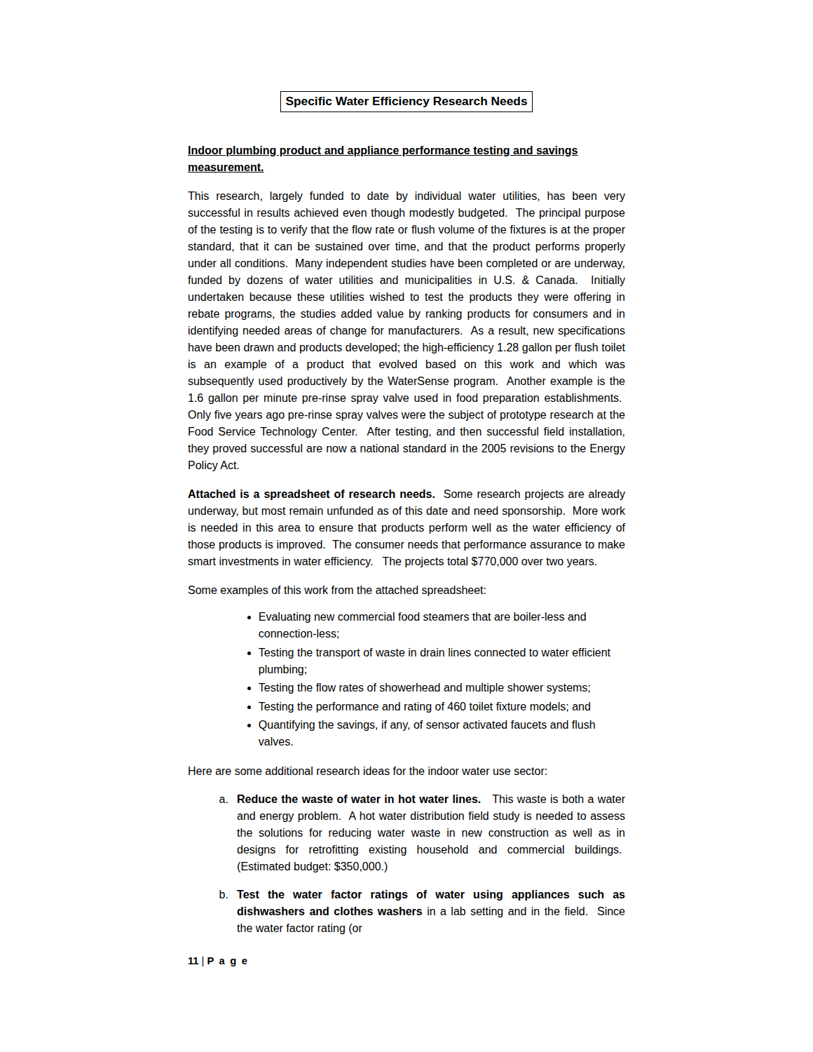Specific Water Efficiency Research Needs
Indoor plumbing product and appliance performance testing and savings measurement.
This research, largely funded to date by individual water utilities, has been very successful in results achieved even though modestly budgeted. The principal purpose of the testing is to verify that the flow rate or flush volume of the fixtures is at the proper standard, that it can be sustained over time, and that the product performs properly under all conditions. Many independent studies have been completed or are underway, funded by dozens of water utilities and municipalities in U.S. & Canada. Initially undertaken because these utilities wished to test the products they were offering in rebate programs, the studies added value by ranking products for consumers and in identifying needed areas of change for manufacturers. As a result, new specifications have been drawn and products developed; the high-efficiency 1.28 gallon per flush toilet is an example of a product that evolved based on this work and which was subsequently used productively by the WaterSense program. Another example is the 1.6 gallon per minute pre-rinse spray valve used in food preparation establishments. Only five years ago pre-rinse spray valves were the subject of prototype research at the Food Service Technology Center. After testing, and then successful field installation, they proved successful are now a national standard in the 2005 revisions to the Energy Policy Act.
Attached is a spreadsheet of research needs. Some research projects are already underway, but most remain unfunded as of this date and need sponsorship. More work is needed in this area to ensure that products perform well as the water efficiency of those products is improved. The consumer needs that performance assurance to make smart investments in water efficiency. The projects total $770,000 over two years.
Some examples of this work from the attached spreadsheet:
Evaluating new commercial food steamers that are boiler-less and connection-less;
Testing the transport of waste in drain lines connected to water efficient plumbing;
Testing the flow rates of showerhead and multiple shower systems;
Testing the performance and rating of 460 toilet fixture models; and
Quantifying the savings, if any, of sensor activated faucets and flush valves.
Here are some additional research ideas for the indoor water use sector:
Reduce the waste of water in hot water lines. This waste is both a water and energy problem. A hot water distribution field study is needed to assess the solutions for reducing water waste in new construction as well as in designs for retrofitting existing household and commercial buildings. (Estimated budget: $350,000.)
Test the water factor ratings of water using appliances such as dishwashers and clothes washers in a lab setting and in the field. Since the water factor rating (or
11 | P a g e